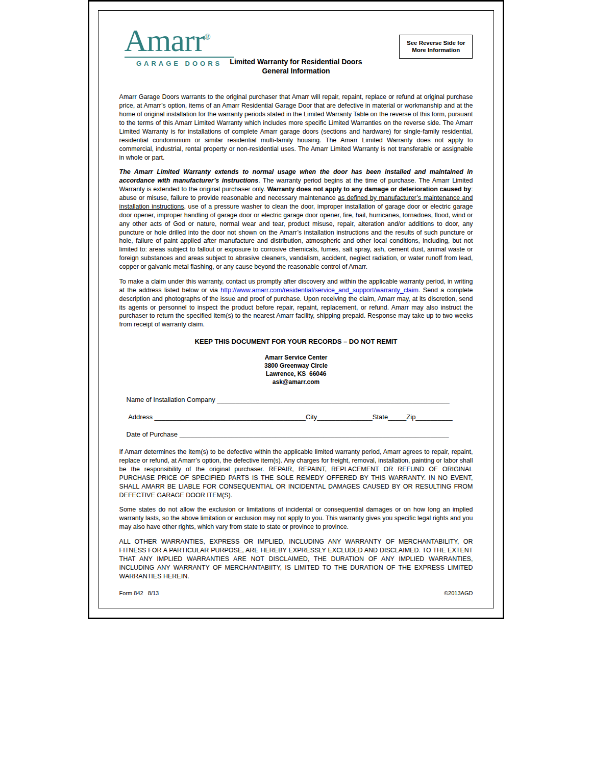Amarr®
GARAGE DOORS
See Reverse Side for
More Information
Limited Warranty for Residential Doors
General Information
Amarr Garage Doors warrants to the original purchaser that Amarr will repair, repaint, replace or refund at original purchase price, at Amarr’s option, items of an Amarr Residential Garage Door that are defective in material or workmanship and at the home of original installation for the warranty periods stated in the Limited Warranty Table on the reverse of this form, pursuant to the terms of this Amarr Limited Warranty which includes more specific Limited Warranties on the reverse side. The Amarr Limited Warranty is for installations of complete Amarr garage doors (sections and hardware) for single-family residential, residential condominium or similar residential multi-family housing. The Amarr Limited Warranty does not apply to commercial, industrial, rental property or non-residential uses. The Amarr Limited Warranty is not transferable or assignable in whole or part.
The Amarr Limited Warranty extends to normal usage when the door has been installed and maintained in accordance with manufacturer’s instructions. The warranty period begins at the time of purchase. The Amarr Limited Warranty is extended to the original purchaser only. Warranty does not apply to any damage or deterioration caused by: abuse or misuse, failure to provide reasonable and necessary maintenance as defined by manufacturer’s maintenance and installation instructions, use of a pressure washer to clean the door, improper installation of garage door or electric garage door opener, improper handling of garage door or electric garage door opener, fire, hail, hurricanes, tornadoes, flood, wind or any other acts of God or nature, normal wear and tear, product misuse, repair, alteration and/or additions to door, any puncture or hole drilled into the door not shown on the Amarr’s installation instructions and the results of such puncture or hole, failure of paint applied after manufacture and distribution, atmospheric and other local conditions, including, but not limited to: areas subject to fallout or exposure to corrosive chemicals, fumes, salt spray, ash, cement dust, animal waste or foreign substances and areas subject to abrasive cleaners, vandalism, accident, neglect radiation, or water runoff from lead, copper or galvanic metal flashing, or any cause beyond the reasonable control of Amarr.
To make a claim under this warranty, contact us promptly after discovery and within the applicable warranty period, in writing at the address listed below or via http://www.amarr.com/residential/service_and_support/warranty_claim. Send a complete description and photographs of the issue and proof of purchase. Upon receiving the claim, Amarr may, at its discretion, send its agents or personnel to inspect the product before repair, repaint, replacement, or refund. Amarr may also instruct the purchaser to return the specified item(s) to the nearest Amarr facility, shipping prepaid. Response may take up to two weeks from receipt of warranty claim.
KEEP THIS DOCUMENT FOR YOUR RECORDS – DO NOT REMIT
Amarr Service Center
3800 Greenway Circle
Lawrence, KS 66046
ask@amarr.com
Name of Installation Company _______________________________________________________________
Address _________________________________________City_______________State_____Zip__________
Date of Purchase _________________________________________________________________________
If Amarr determines the item(s) to be defective within the applicable limited warranty period, Amarr agrees to repair, repaint, replace or refund, at Amarr’s option, the defective item(s). Any charges for freight, removal, installation, painting or labor shall be the responsibility of the original purchaser. REPAIR, REPAINT, REPLACEMENT OR REFUND OF ORIGINAL PURCHASE PRICE OF SPECIFIED PARTS IS THE SOLE REMEDY OFFERED BY THIS WARRANTY. IN NO EVENT, SHALL AMARR BE LIABLE FOR CONSEQUENTIAL OR INCIDENTAL DAMAGES CAUSED BY OR RESULTING FROM DEFECTIVE GARAGE DOOR ITEM(S).
Some states do not allow the exclusion or limitations of incidental or consequential damages or on how long an implied warranty lasts, so the above limitation or exclusion may not apply to you. This warranty gives you specific legal rights and you may also have other rights, which vary from state to state or province to province.
ALL OTHER WARRANTIES, EXPRESS OR IMPLIED, INCLUDING ANY WARRANTY OF MERCHANTABILITY, OR FITNESS FOR A PARTICULAR PURPOSE, ARE HEREBY EXPRESSLY EXCLUDED AND DISCLAIMED. TO THE EXTENT THAT ANY IMPLIED WARRANTIES ARE NOT DISCLAIMED, THE DURATION OF ANY IMPLIED WARRANTIES, INCLUDING ANY WARRANTY OF MERCHANTABIITY, IS LIMITED TO THE DURATION OF THE EXPRESS LIMITED WARRANTIES HEREIN.
Form 842 8/13
©2013AGD